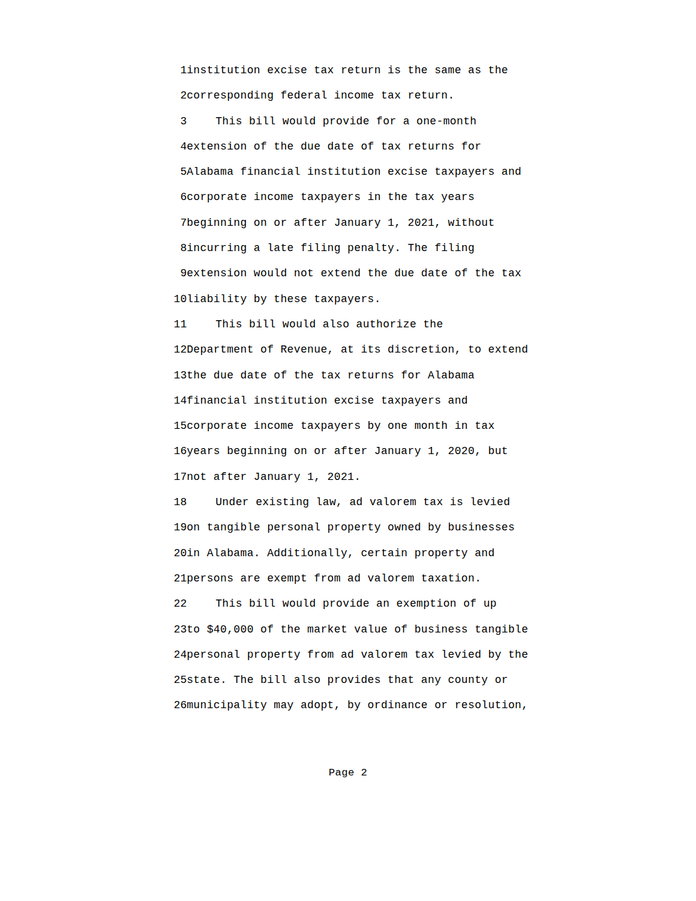| 1 | institution excise tax return is the same as the |
| 2 | corresponding federal income tax return. |
| 3 | This bill would provide for a one-month |
| 4 | extension of the due date of tax returns for |
| 5 | Alabama financial institution excise taxpayers and |
| 6 | corporate income taxpayers in the tax years |
| 7 | beginning on or after January 1, 2021, without |
| 8 | incurring a late filing penalty. The filing |
| 9 | extension would not extend the due date of the tax |
| 10 | liability by these taxpayers. |
| 11 | This bill would also authorize the |
| 12 | Department of Revenue, at its discretion, to extend |
| 13 | the due date of the tax returns for Alabama |
| 14 | financial institution excise taxpayers and |
| 15 | corporate income taxpayers by one month in tax |
| 16 | years beginning on or after January 1, 2020, but |
| 17 | not after January 1, 2021. |
| 18 | Under existing law, ad valorem tax is levied |
| 19 | on tangible personal property owned by businesses |
| 20 | in Alabama. Additionally, certain property and |
| 21 | persons are exempt from ad valorem taxation. |
| 22 | This bill would provide an exemption of up |
| 23 | to $40,000 of the market value of business tangible |
| 24 | personal property from ad valorem tax levied by the |
| 25 | state. The bill also provides that any county or |
| 26 | municipality may adopt, by ordinance or resolution, |
Page 2